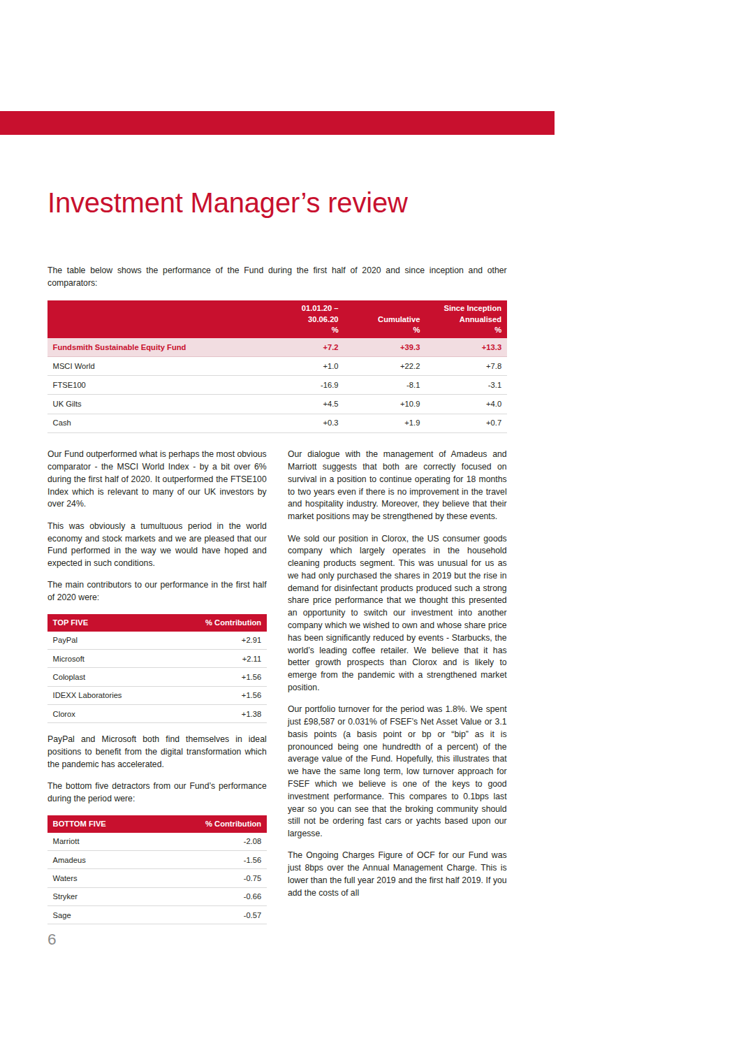Investment Manager’s review
The table below shows the performance of the Fund during the first half of 2020 and since inception and other comparators:
| | 01.01.20 – | Since Inception |
| --- | --- | --- |
| 30.06.20 | Cumulative | Annualised |
| % | % | % |
| Fundsmith Sustainable Equity Fund | +7.2 | +39.3 | +13.3 |
| MSCI World | +1.0 | +22.2 | +7.8 |
| FTSE100 | -16.9 | -8.1 | -3.1 |
| UK Gilts | +4.5 | +10.9 | +4.0 |
| Cash | +0.3 | +1.9 | +0.7 |
Our Fund outperformed what is perhaps the most obvious comparator - the MSCI World Index - by a bit over 6% during the first half of 2020. It outperformed the FTSE100 Index which is relevant to many of our UK investors by over 24%.
This was obviously a tumultuous period in the world economy and stock markets and we are pleased that our Fund performed in the way we would have hoped and expected in such conditions.
The main contributors to our performance in the first half of 2020 were:
| TOP FIVE | % Contribution |
| --- | --- |
| PayPal | +2.91 |
| Microsoft | +2.11 |
| Coloplast | +1.56 |
| IDEXX Laboratories | +1.56 |
| Clorox | +1.38 |
PayPal and Microsoft both find themselves in ideal positions to benefit from the digital transformation which the pandemic has accelerated.
The bottom five detractors from our Fund’s performance during the period were:
| BOTTOM FIVE | % Contribution |
| --- | --- |
| Marriott | -2.08 |
| Amadeus | -1.56 |
| Waters | -0.75 |
| Stryker | -0.66 |
| Sage | -0.57 |
Our dialogue with the management of Amadeus and Marriott suggests that both are correctly focused on survival in a position to continue operating for 18 months to two years even if there is no improvement in the travel and hospitality industry. Moreover, they believe that their market positions may be strengthened by these events.
We sold our position in Clorox, the US consumer goods company which largely operates in the household cleaning products segment. This was unusual for us as we had only purchased the shares in 2019 but the rise in demand for disinfectant products produced such a strong share price performance that we thought this presented an opportunity to switch our investment into another company which we wished to own and whose share price has been significantly reduced by events - Starbucks, the world’s leading coffee retailer. We believe that it has better growth prospects than Clorox and is likely to emerge from the pandemic with a strengthened market position.
Our portfolio turnover for the period was 1.8%. We spent just £98,587 or 0.031% of FSEF’s Net Asset Value or 3.1 basis points (a basis point or bp or “bip” as it is pronounced being one hundredth of a percent) of the average value of the Fund. Hopefully, this illustrates that we have the same long term, low turnover approach for FSEF which we believe is one of the keys to good investment performance. This compares to 0.1bps last year so you can see that the broking community should still not be ordering fast cars or yachts based upon our largesse.
The Ongoing Charges Figure of OCF for our Fund was just 8bps over the Annual Management Charge. This is lower than the full year 2019 and the first half 2019. If you add the costs of all
6